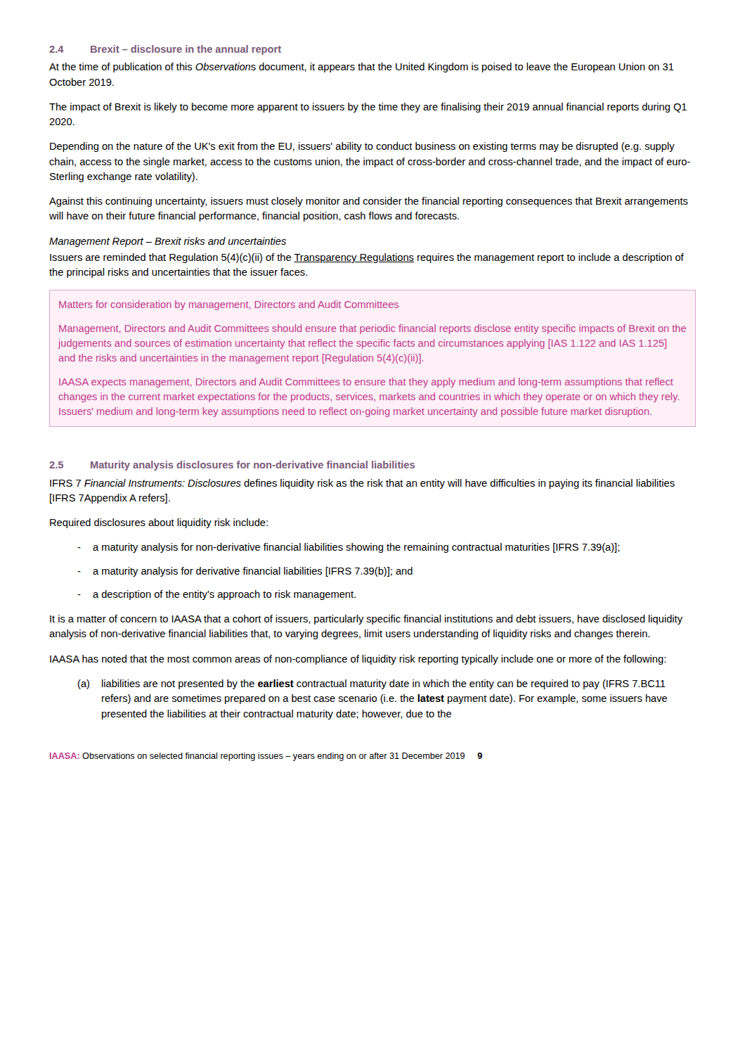2.4 Brexit – disclosure in the annual report
At the time of publication of this Observations document, it appears that the United Kingdom is poised to leave the European Union on 31 October 2019.
The impact of Brexit is likely to become more apparent to issuers by the time they are finalising their 2019 annual financial reports during Q1 2020.
Depending on the nature of the UK's exit from the EU, issuers' ability to conduct business on existing terms may be disrupted (e.g. supply chain, access to the single market, access to the customs union, the impact of cross-border and cross-channel trade, and the impact of euro-Sterling exchange rate volatility).
Against this continuing uncertainty, issuers must closely monitor and consider the financial reporting consequences that Brexit arrangements will have on their future financial performance, financial position, cash flows and forecasts.
Management Report – Brexit risks and uncertainties
Issuers are reminded that Regulation 5(4)(c)(ii) of the Transparency Regulations requires the management report to include a description of the principal risks and uncertainties that the issuer faces.
Matters for consideration by management, Directors and Audit Committees
Management, Directors and Audit Committees should ensure that periodic financial reports disclose entity specific impacts of Brexit on the judgements and sources of estimation uncertainty that reflect the specific facts and circumstances applying [IAS 1.122 and IAS 1.125] and the risks and uncertainties in the management report [Regulation 5(4)(c)(ii)].
IAASA expects management, Directors and Audit Committees to ensure that they apply medium and long-term assumptions that reflect changes in the current market expectations for the products, services, markets and countries in which they operate or on which they rely. Issuers' medium and long-term key assumptions need to reflect on-going market uncertainty and possible future market disruption.
2.5 Maturity analysis disclosures for non-derivative financial liabilities
IFRS 7 Financial Instruments: Disclosures defines liquidity risk as the risk that an entity will have difficulties in paying its financial liabilities [IFRS 7Appendix A refers].
Required disclosures about liquidity risk include:
a maturity analysis for non-derivative financial liabilities showing the remaining contractual maturities [IFRS 7.39(a)];
a maturity analysis for derivative financial liabilities [IFRS 7.39(b)]; and
a description of the entity's approach to risk management.
It is a matter of concern to IAASA that a cohort of issuers, particularly specific financial institutions and debt issuers, have disclosed liquidity analysis of non-derivative financial liabilities that, to varying degrees, limit users understanding of liquidity risks and changes therein.
IAASA has noted that the most common areas of non-compliance of liquidity risk reporting typically include one or more of the following:
liabilities are not presented by the earliest contractual maturity date in which the entity can be required to pay (IFRS 7.BC11 refers) and are sometimes prepared on a best case scenario (i.e. the latest payment date). For example, some issuers have presented the liabilities at their contractual maturity date; however, due to the
IAASA: Observations on selected financial reporting issues – years ending on or after 31 December 2019 9